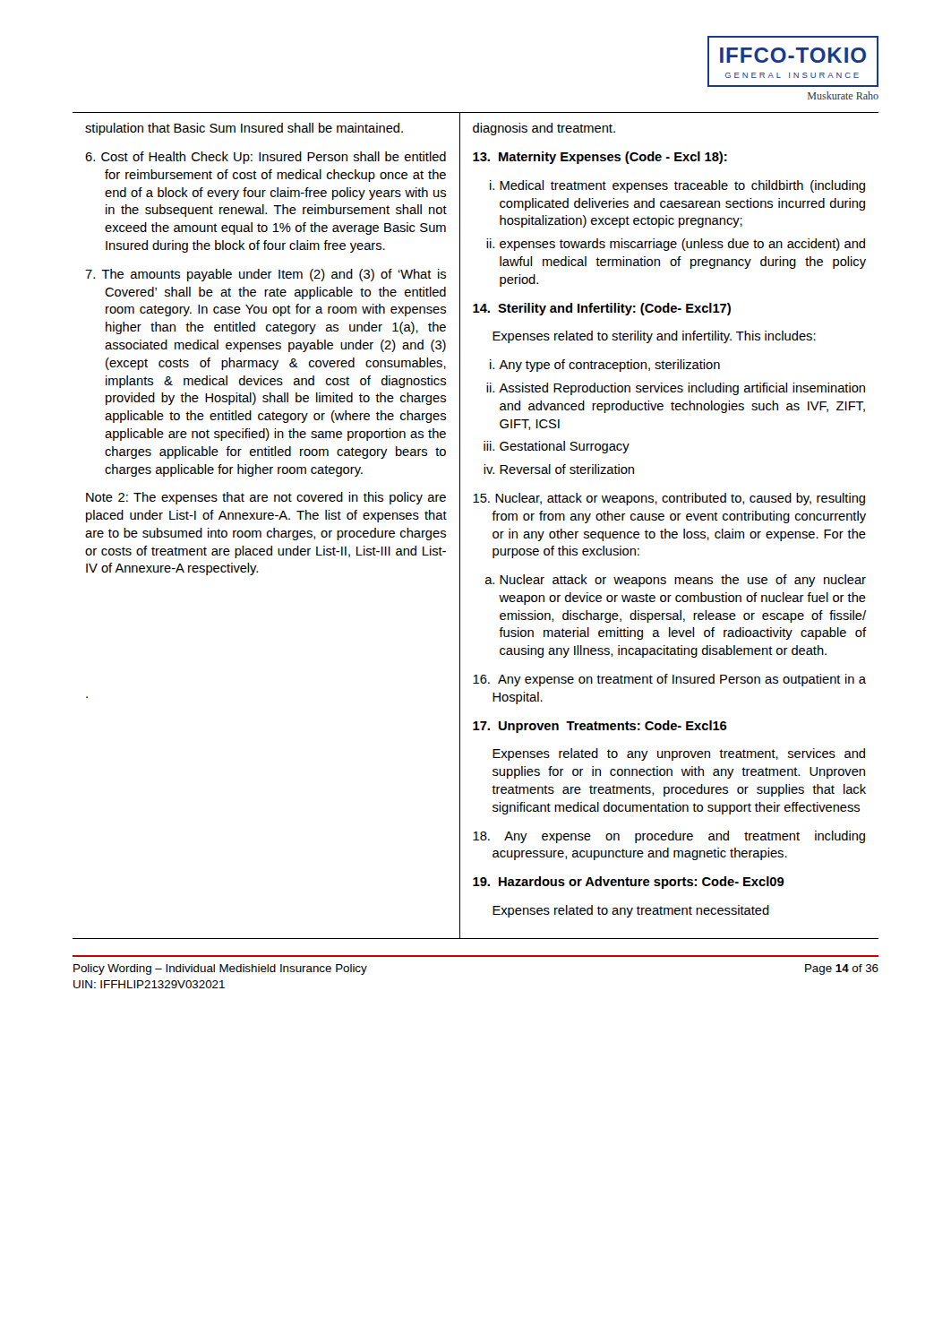IFFCO-TOKIO
GENERAL INSURANCE
Muskurate Raho
| stipulation that Basic Sum Insured shall be maintained. 6. Cost of Health Check Up: Insured Person shall be entitled for reimbursement of cost of medical checkup once at the end of a block of every four claim-free policy years with us in the subsequent renewal. The reimbursement shall not exceed the amount equal to 1% of the average Basic Sum Insured during the block of four claim free years. 7. The amounts payable under Item (2) and (3) of ‘What is Covered’ shall be at the rate applicable to the entitled room category. In case You opt for a room with expenses higher than the entitled category as under 1(a), the associated medical expenses payable under (2) and (3) (except costs of pharmacy & covered consumables, implants & medical devices and cost of diagnostics provided by the Hospital) shall be limited to the charges applicable to the entitled category or (where the charges applicable are not specified) in the same proportion as the charges applicable for entitled room category bears to charges applicable for higher room category. Note 2: The expenses that are not covered in this policy are placed under List-I of Annexure-A. The list of expenses that are to be subsumed into room charges, or procedure charges or costs of treatment are placed under List-II, List-III and List-IV of Annexure-A respectively. . | diagnosis and treatment. 13. Maternity Expenses (Code - Excl 18): Medical treatment expenses traceable to childbirth (including complicated deliveries and caesarean sections incurred during hospitalization) except ectopic pregnancy; expenses towards miscarriage (unless due to an accident) and lawful medical termination of pregnancy during the policy period. 14. Sterility and Infertility: (Code- Excl17) Expenses related to sterility and infertility. This includes: Any type of contraception, sterilization Assisted Reproduction services including artificial insemination and advanced reproductive technologies such as IVF, ZIFT, GIFT, ICSI Gestational Surrogacy Reversal of sterilization 15. Nuclear, attack or weapons, contributed to, caused by, resulting from or from any other cause or event contributing concurrently or in any other sequence to the loss, claim or expense. For the purpose of this exclusion: Nuclear attack or weapons means the use of any nuclear weapon or device or waste or combustion of nuclear fuel or the emission, discharge, dispersal, release or escape of fissile/ fusion material emitting a level of radioactivity capable of causing any Illness, incapacitating disablement or death. 16. Any expense on treatment of Insured Person as outpatient in a Hospital. 17. Unproven Treatments: Code- Excl16 Expenses related to any unproven treatment, services and supplies for or in connection with any treatment. Unproven treatments are treatments, procedures or supplies that lack significant medical documentation to support their effectiveness 18. Any expense on procedure and treatment including acupressure, acupuncture and magnetic therapies. 19. Hazardous or Adventure sports: Code- Excl09 Expenses related to any treatment necessitated |
Policy Wording – Individual Medishield Insurance Policy
UIN: IFFHLIP21329V032021
Page 14 of 36